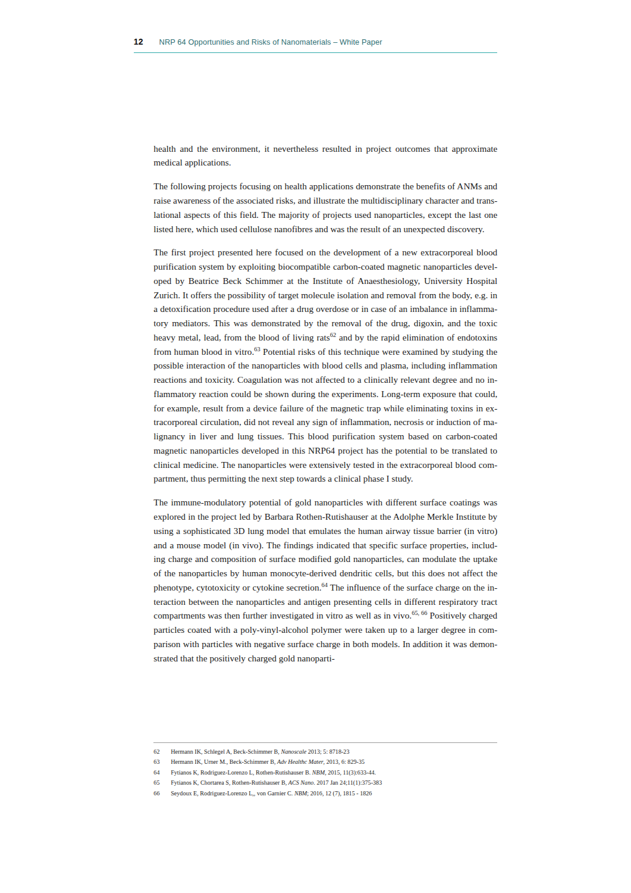12 NRP 64 Opportunities and Risks of Nanomaterials – White Paper
health and the environment, it nevertheless resulted in project outcomes that approximate medical applications.
The following projects focusing on health applications demonstrate the benefits of ANMs and raise awareness of the associated risks, and illustrate the multidisciplinary character and translational aspects of this field. The majority of projects used nanoparticles, except the last one listed here, which used cellulose nanofibres and was the result of an unexpected discovery.
The first project presented here focused on the development of a new extracorporeal blood purification system by exploiting biocompatible carbon-coated magnetic nanoparticles developed by Beatrice Beck Schimmer at the Institute of Anaesthesiology, University Hospital Zurich. It offers the possibility of target molecule isolation and removal from the body, e.g. in a detoxification procedure used after a drug overdose or in case of an imbalance in inflammatory mediators. This was demonstrated by the removal of the drug, digoxin, and the toxic heavy metal, lead, from the blood of living rats62 and by the rapid elimination of endotoxins from human blood in vitro.63 Potential risks of this technique were examined by studying the possible interaction of the nanoparticles with blood cells and plasma, including inflammation reactions and toxicity. Coagulation was not affected to a clinically relevant degree and no inflammatory reaction could be shown during the experiments. Long-term exposure that could, for example, result from a device failure of the magnetic trap while eliminating toxins in extracorporeal circulation, did not reveal any sign of inflammation, necrosis or induction of malignancy in liver and lung tissues. This blood purification system based on carbon-coated magnetic nanoparticles developed in this NRP64 project has the potential to be translated to clinical medicine. The nanoparticles were extensively tested in the extracorporeal blood compartment, thus permitting the next step towards a clinical phase I study.
The immune-modulatory potential of gold nanoparticles with different surface coatings was explored in the project led by Barbara Rothen-Rutishauser at the Adolphe Merkle Institute by using a sophisticated 3D lung model that emulates the human airway tissue barrier (in vitro) and a mouse model (in vivo). The findings indicated that specific surface properties, including charge and composition of surface modified gold nanoparticles, can modulate the uptake of the nanoparticles by human monocyte-derived dendritic cells, but this does not affect the phenotype, cytotoxicity or cytokine secretion.64 The influence of the surface charge on the interaction between the nanoparticles and antigen presenting cells in different respiratory tract compartments was then further investigated in vitro as well as in vivo.65, 66 Positively charged particles coated with a poly-vinyl-alcohol polymer were taken up to a larger degree in comparison with particles with negative surface charge in both models. In addition it was demonstrated that the positively charged gold nanoparti-
Hermann IK, Schlegel A, Beck-Schimmer B, Nanoscale 2013; 5: 8718-23
Hermann IK, Urner M., Beck-Schimmer B, Adv Healthc Mater, 2013, 6: 829-35
Fytianos K, Rodriguez-Lorenzo L, Rothen-Rutishauser B. NBM, 2015, 11(3):633-44.
Fytianos K, Chortarea S, Rothen-Rutishauser B, ACS Nano. 2017 Jan 24;11(1):375-383
Seydoux E, Rodriguez-Lorenzo L,, von Garnier C. NBM; 2016, 12 (7), 1815 - 1826